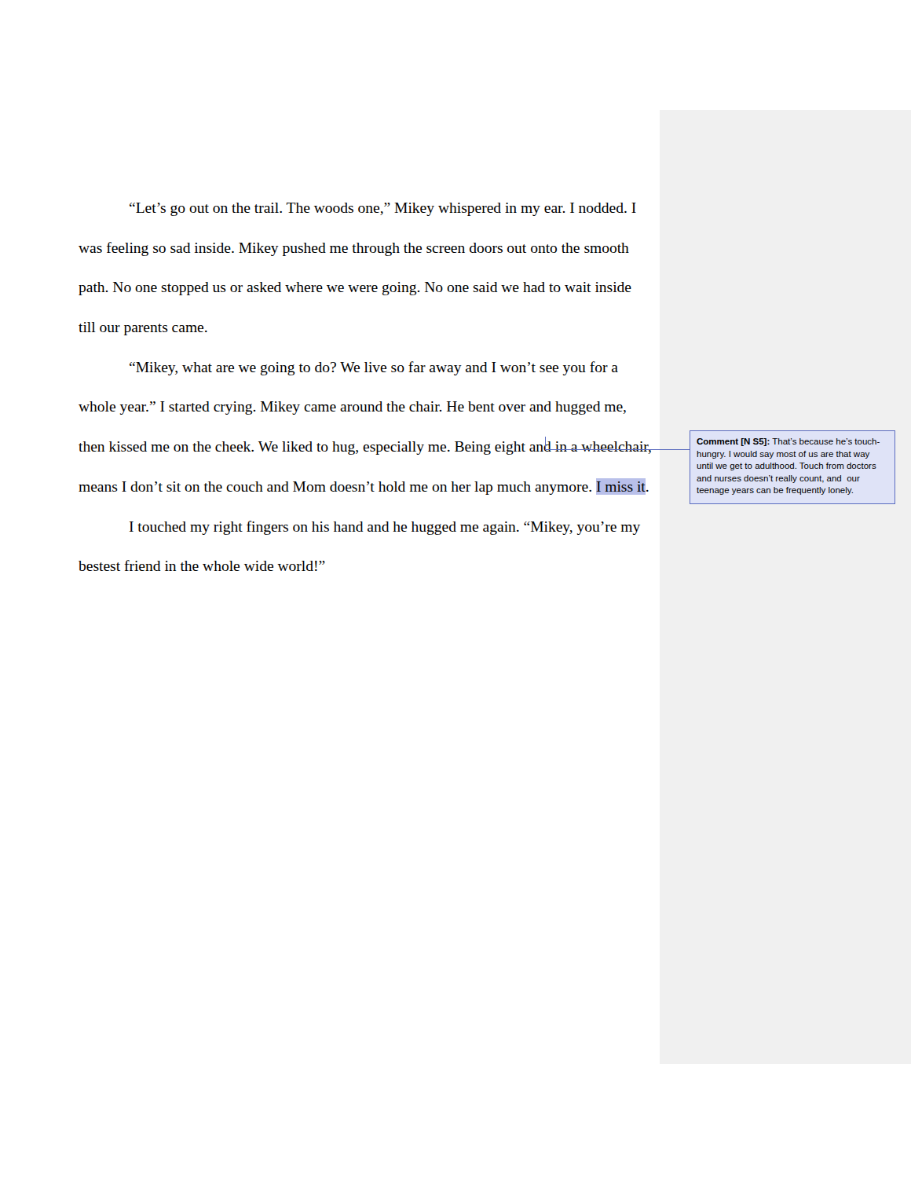“Let’s go out on the trail. The woods one,” Mikey whispered in my ear. I nodded. I was feeling so sad inside. Mikey pushed me through the screen doors out onto the smooth path. No one stopped us or asked where we were going. No one said we had to wait inside till our parents came.
“Mikey, what are we going to do? We live so far away and I won’t see you for a whole year.” I started crying. Mikey came around the chair. He bent over and hugged me, then kissed me on the cheek. We liked to hug, especially me. Being eight and in a wheelchair, means I don’t sit on the couch and Mom doesn’t hold me on her lap much anymore. I miss it.
I touched my right fingers on his hand and he hugged me again. “Mikey, you’re my bestest friend in the whole wide world!”
Comment [N S5]: That’s because he’s touch-hungry. I would say most of us are that way until we get to adulthood. Touch from doctors and nurses doesn’t really count, and our teenage years can be frequently lonely.